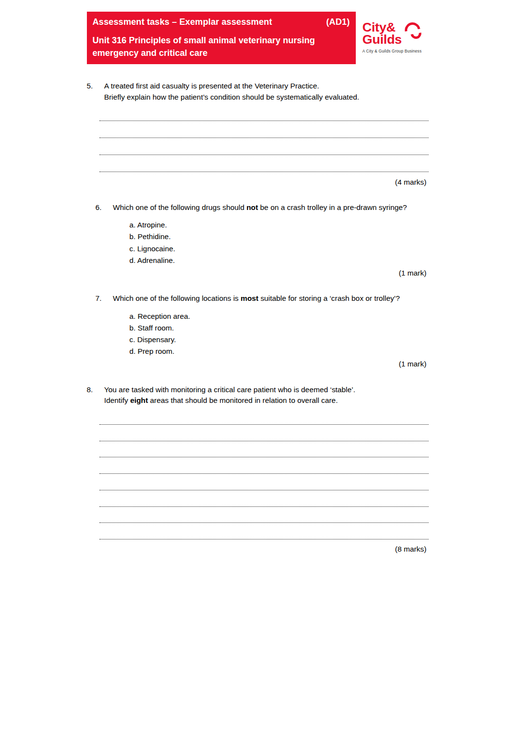Assessment tasks – Exemplar assessment (AD1)
Unit 316 Principles of small animal veterinary nursing emergency and critical care
City& Guilds
A City & Guilds Group Business
5.
A treated first aid casualty is presented at the Veterinary Practice.
Briefly explain how the patient’s condition should be systematically evaluated.
(4 marks)
6.
Which one of the following drugs should not be on a crash trolley in a pre-drawn syringe?
a. Atropine.
b. Pethidine.
c. Lignocaine.
d. Adrenaline.
(1 mark)
7.
Which one of the following locations is most suitable for storing a ‘crash box or trolley’?
a. Reception area.
b. Staff room.
c. Dispensary.
d. Prep room.
(1 mark)
8.
You are tasked with monitoring a critical care patient who is deemed ‘stable’.
Identify eight areas that should be monitored in relation to overall care.
(8 marks)